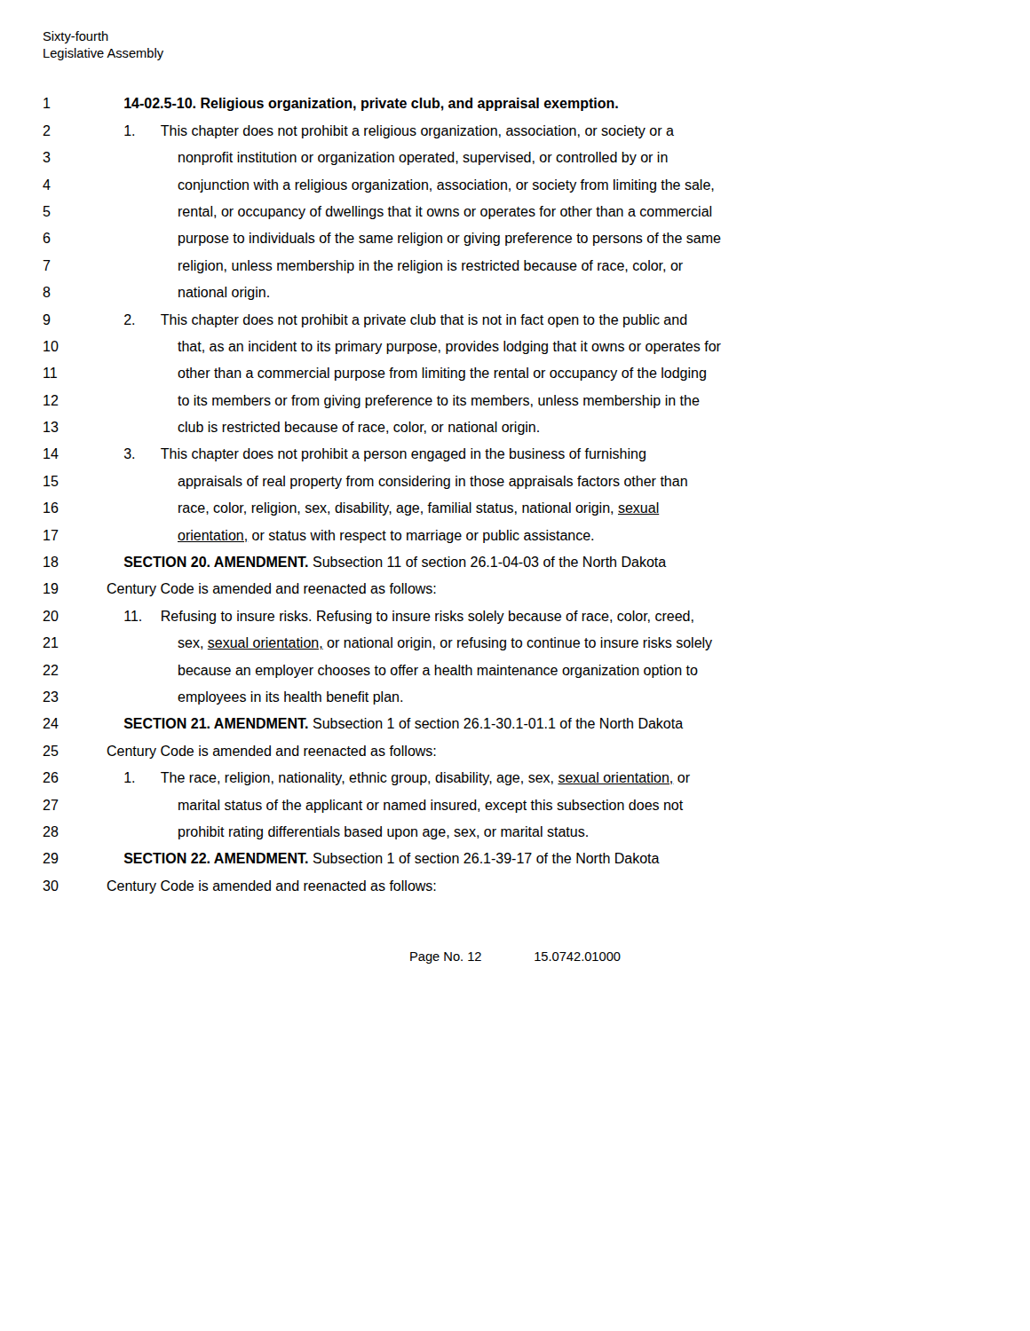Sixty-fourth
Legislative Assembly
14-02.5-10. Religious organization, private club, and appraisal exemption.
1. This chapter does not prohibit a religious organization, association, or society or a
nonprofit institution or organization operated, supervised, or controlled by or in
conjunction with a religious organization, association, or society from limiting the sale,
rental, or occupancy of dwellings that it owns or operates for other than a commercial
purpose to individuals of the same religion or giving preference to persons of the same
religion, unless membership in the religion is restricted because of race, color, or
national origin.
2. This chapter does not prohibit a private club that is not in fact open to the public and
that, as an incident to its primary purpose, provides lodging that it owns or operates for
other than a commercial purpose from limiting the rental or occupancy of the lodging
to its members or from giving preference to its members, unless membership in the
club is restricted because of race, color, or national origin.
3. This chapter does not prohibit a person engaged in the business of furnishing
appraisals of real property from considering in those appraisals factors other than
race, color, religion, sex, disability, age, familial status, national origin, sexual
orientation, or status with respect to marriage or public assistance.
SECTION 20. AMENDMENT. Subsection 11 of section 26.1-04-03 of the North Dakota
Century Code is amended and reenacted as follows:
11. Refusing to insure risks. Refusing to insure risks solely because of race, color, creed,
sex, sexual orientation, or national origin, or refusing to continue to insure risks solely
because an employer chooses to offer a health maintenance organization option to
employees in its health benefit plan.
SECTION 21. AMENDMENT. Subsection 1 of section 26.1-30.1-01.1 of the North Dakota
Century Code is amended and reenacted as follows:
1. The race, religion, nationality, ethnic group, disability, age, sex, sexual orientation, or
marital status of the applicant or named insured, except this subsection does not
prohibit rating differentials based upon age, sex, or marital status.
SECTION 22. AMENDMENT. Subsection 1 of section 26.1-39-17 of the North Dakota
Century Code is amended and reenacted as follows:
Page No. 1215.0742.01000